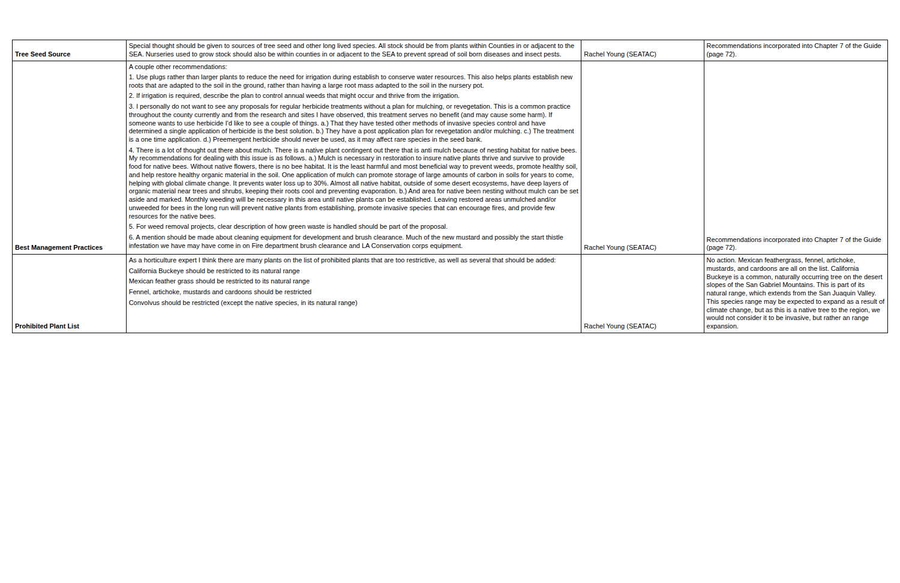| Tree Seed Source | Special thought should be given to sources of tree seed and other long lived species. All stock should be from plants within Counties in or adjacent to the SEA. Nurseries used to grow stock should also be within counties in or adjacent to the SEA to prevent spread of soil born diseases and insect pests. | Rachel Young (SEATAC) | Recommendations incorporated into Chapter 7 of the Guide (page 72). |
| Best Management Practices | A couple other recommendations: 1. Use plugs rather than larger plants to reduce the need for irrigation during establish to conserve water resources. This also helps plants establish new roots that are adapted to the soil in the ground, rather than having a large root mass adapted to the soil in the nursery pot. 2. If irrigation is required, describe the plan to control annual weeds that might occur and thrive from the irrigation. 3. I personally do not want to see any proposals for regular herbicide treatments without a plan for mulching, or revegetation. This is a common practice throughout the county currently and from the research and sites I have observed, this treatment serves no benefit (and may cause some harm). If someone wants to use herbicide I'd like to see a couple of things. a.) That they have tested other methods of invasive species control and have determined a single application of herbicide is the best solution. b.) They have a post application plan for revegetation and/or mulching. c.) The treatment is a one time application. d.) Preemergent herbicide should never be used, as it may affect rare species in the seed bank. 4. There is a lot of thought out there about mulch. There is a native plant contingent out there that is anti mulch because of nesting habitat for native bees. My recommendations for dealing with this issue is as follows. a.) Mulch is necessary in restoration to insure native plants thrive and survive to provide food for native bees. Without native flowers, there is no bee habitat. It is the least harmful and most beneficial way to prevent weeds, promote healthy soil, and help restore healthy organic material in the soil. One application of mulch can promote storage of large amounts of carbon in soils for years to come, helping with global climate change. It prevents water loss up to 30%. Almost all native habitat, outside of some desert ecosystems, have deep layers of organic material near trees and shrubs, keeping their roots cool and preventing evaporation. b.) And area for native been nesting without mulch can be set aside and marked. Monthly weeding will be necessary in this area until native plants can be established. Leaving restored areas unmulched and/or unweeded for bees in the long run will prevent native plants from establishing, promote invasive species that can encourage fires, and provide few resources for the native bees. 5. For weed removal projects, clear description of how green waste is handled should be part of the proposal. 6. A mention should be made about cleaning equipment for development and brush clearance. Much of the new mustard and possibly the start thistle infestation we have may have come in on Fire department brush clearance and LA Conservation corps equipment. | Rachel Young (SEATAC) | Recommendations incorporated into Chapter 7 of the Guide (page 72). |
| Prohibited Plant List | As a horticulture expert I think there are many plants on the list of prohibited plants that are too restrictive, as well as several that should be added: California Buckeye should be restricted to its natural range Mexican feather grass should be restricted to its natural range Fennel, artichoke, mustards and cardoons should be restricted Convolvus should be restricted (except the native species, in its natural range) | Rachel Young (SEATAC) | No action. Mexican feathergrass, fennel, artichoke, mustards, and cardoons are all on the list. California Buckeye is a common, naturally occurring tree on the desert slopes of the San Gabriel Mountains. This is part of its natural range, which extends from the San Juaquin Valley. This species range may be expected to expand as a result of climate change, but as this is a native tree to the region, we would not consider it to be invasive, but rather an range expansion. |